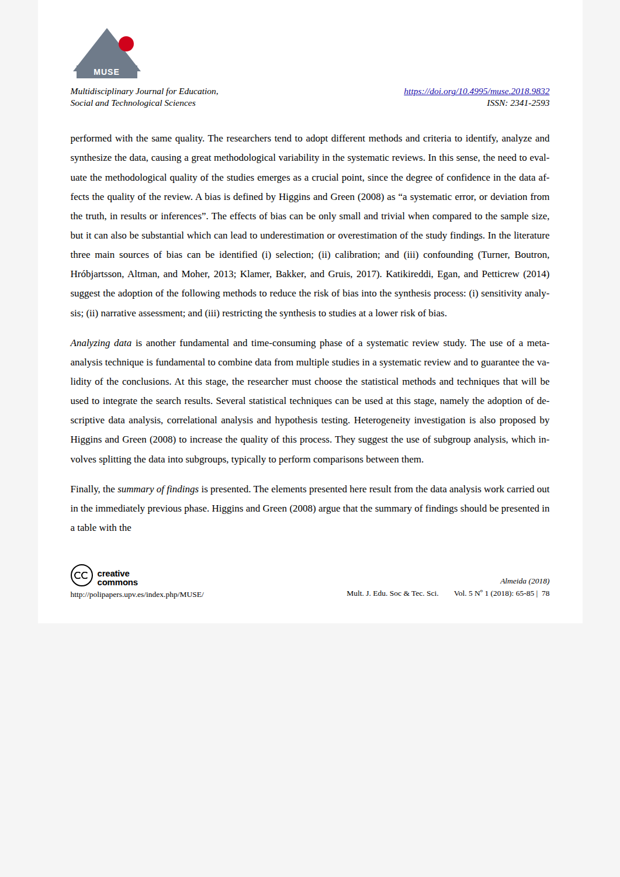MUSE
Multidisciplinary Journal for Education,
Social and Technological Sciences
https://doi.org/10.4995/muse.2018.9832
ISSN: 2341-2593
performed with the same quality. The researchers tend to adopt different methods and criteria to identify, analyze and synthesize the data, causing a great methodological variability in the systematic reviews. In this sense, the need to evaluate the methodological quality of the studies emerges as a crucial point, since the degree of confidence in the data affects the quality of the review. A bias is defined by Higgins and Green (2008) as “a systematic error, or deviation from the truth, in results or inferences”. The effects of bias can be only small and trivial when compared to the sample size, but it can also be substantial which can lead to underestimation or overestimation of the study findings. In the literature three main sources of bias can be identified (i) selection; (ii) calibration; and (iii) confounding (Turner, Boutron, Hróbjartsson, Altman, and Moher, 2013; Klamer, Bakker, and Gruis, 2017). Katikireddi, Egan, and Petticrew (2014) suggest the adoption of the following methods to reduce the risk of bias into the synthesis process: (i) sensitivity analysis; (ii) narrative assessment; and (iii) restricting the synthesis to studies at a lower risk of bias.
Analyzing data is another fundamental and time-consuming phase of a systematic review study. The use of a meta-analysis technique is fundamental to combine data from multiple studies in a systematic review and to guarantee the validity of the conclusions. At this stage, the researcher must choose the statistical methods and techniques that will be used to integrate the search results. Several statistical techniques can be used at this stage, namely the adoption of descriptive data analysis, correlational analysis and hypothesis testing. Heterogeneity investigation is also proposed by Higgins and Green (2008) to increase the quality of this process. They suggest the use of subgroup analysis, which involves splitting the data into subgroups, typically to perform comparisons between them.
Finally, the summary of findings is presented. The elements presented here result from the data analysis work carried out in the immediately previous phase. Higgins and Green (2008) argue that the summary of findings should be presented in a table with the
creative
commons
http://polipapers.upv.es/index.php/MUSE/
Almeida (2018)
Mult. J. Edu. Soc & Tec. Sci. Vol. 5 Nº 1 (2018): 65-85 | 78